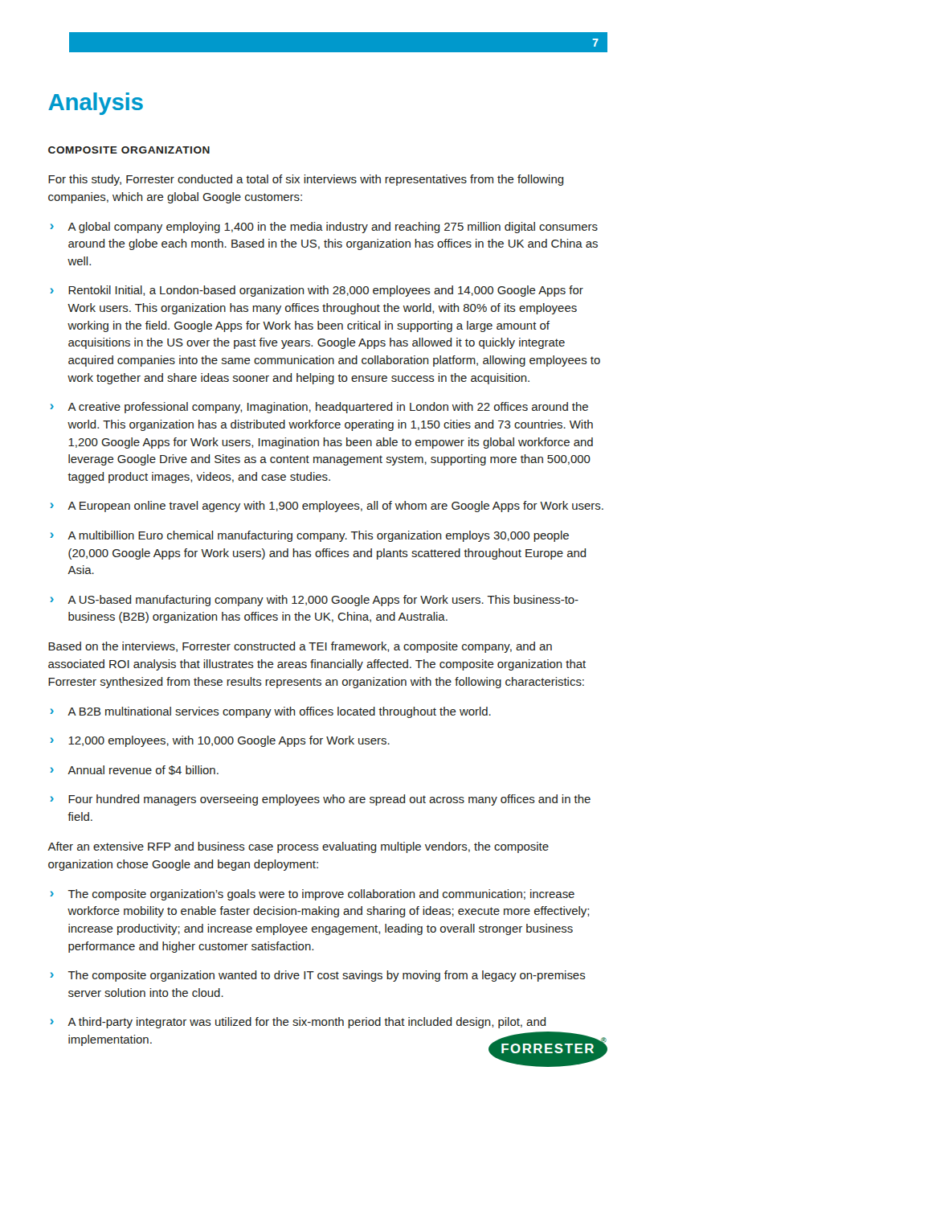7
Analysis
Composite Organization
For this study, Forrester conducted a total of six interviews with representatives from the following companies, which are global Google customers:
A global company employing 1,400 in the media industry and reaching 275 million digital consumers around the globe each month. Based in the US, this organization has offices in the UK and China as well.
Rentokil Initial, a London-based organization with 28,000 employees and 14,000 Google Apps for Work users. This organization has many offices throughout the world, with 80% of its employees working in the field. Google Apps for Work has been critical in supporting a large amount of acquisitions in the US over the past five years. Google Apps has allowed it to quickly integrate acquired companies into the same communication and collaboration platform, allowing employees to work together and share ideas sooner and helping to ensure success in the acquisition.
A creative professional company, Imagination, headquartered in London with 22 offices around the world. This organization has a distributed workforce operating in 1,150 cities and 73 countries. With 1,200 Google Apps for Work users, Imagination has been able to empower its global workforce and leverage Google Drive and Sites as a content management system, supporting more than 500,000 tagged product images, videos, and case studies.
A European online travel agency with 1,900 employees, all of whom are Google Apps for Work users.
A multibillion Euro chemical manufacturing company. This organization employs 30,000 people (20,000 Google Apps for Work users) and has offices and plants scattered throughout Europe and Asia.
A US-based manufacturing company with 12,000 Google Apps for Work users. This business-to-business (B2B) organization has offices in the UK, China, and Australia.
Based on the interviews, Forrester constructed a TEI framework, a composite company, and an associated ROI analysis that illustrates the areas financially affected. The composite organization that Forrester synthesized from these results represents an organization with the following characteristics:
A B2B multinational services company with offices located throughout the world.
12,000 employees, with 10,000 Google Apps for Work users.
Annual revenue of $4 billion.
Four hundred managers overseeing employees who are spread out across many offices and in the field.
After an extensive RFP and business case process evaluating multiple vendors, the composite organization chose Google and began deployment:
The composite organization’s goals were to improve collaboration and communication; increase workforce mobility to enable faster decision-making and sharing of ideas; execute more effectively; increase productivity; and increase employee engagement, leading to overall stronger business performance and higher customer satisfaction.
The composite organization wanted to drive IT cost savings by moving from a legacy on-premises server solution into the cloud.
A third-party integrator was utilized for the six-month period that included design, pilot, and implementation.
FORRESTER
®